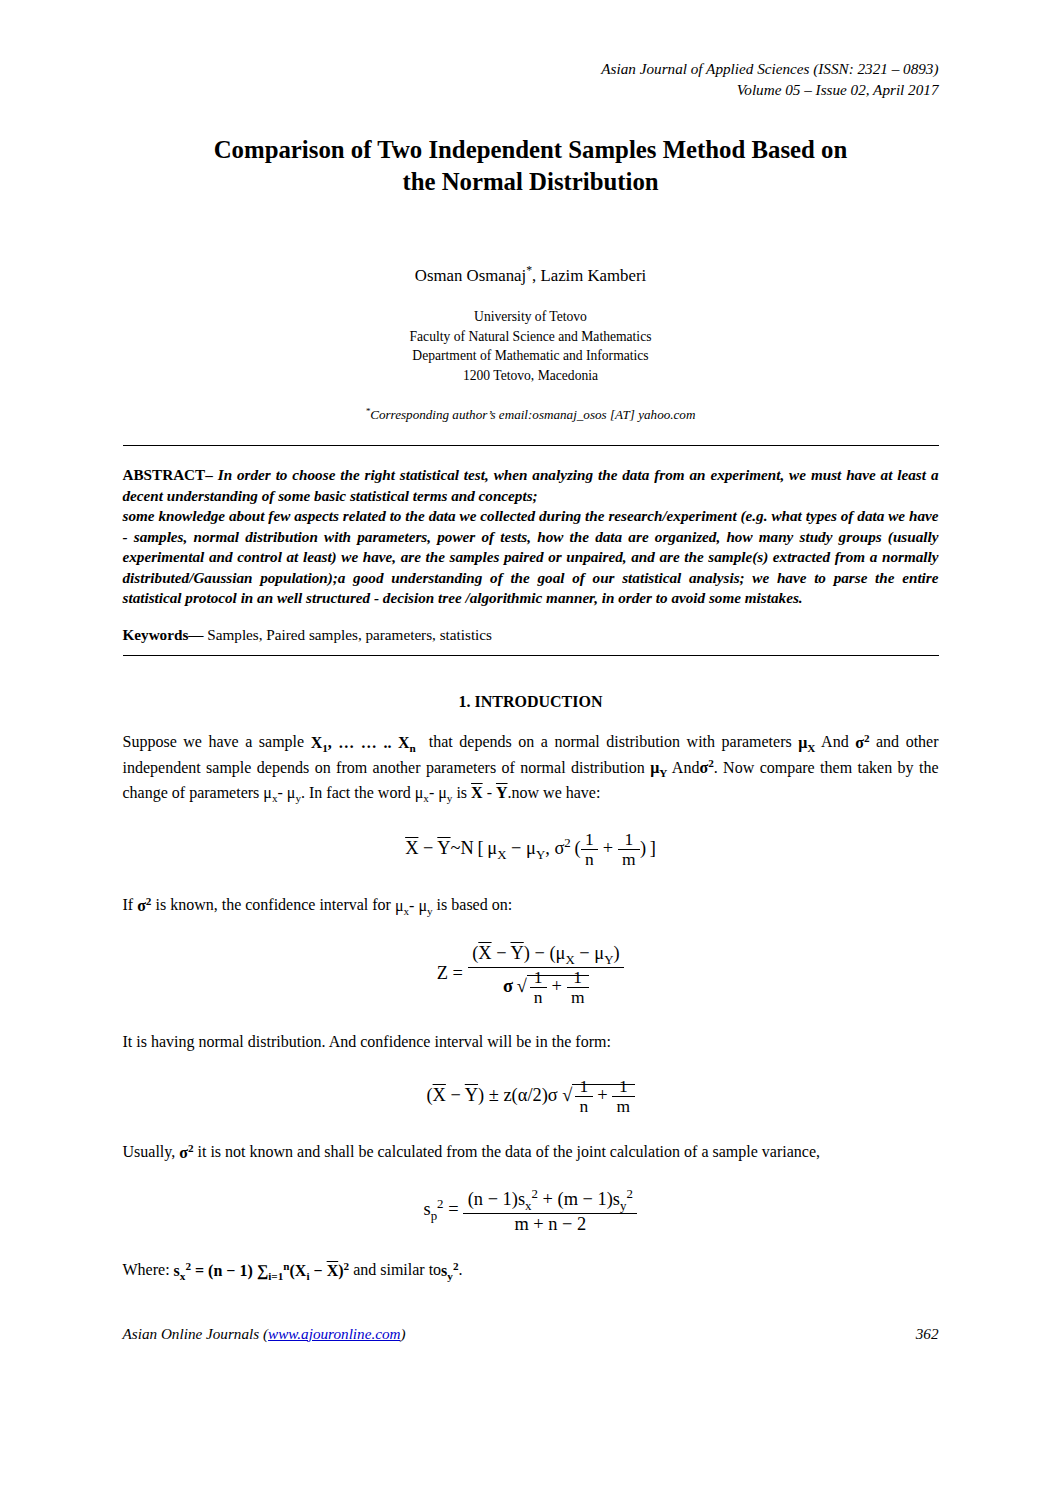Asian Journal of Applied Sciences (ISSN: 2321 – 0893)
Volume 05 – Issue 02, April 2017
Comparison of Two Independent Samples Method Based on
the Normal Distribution
Osman Osmanaj*, Lazim Kamberi
University of Tetovo
Faculty of Natural Science and Mathematics
Department of Mathematic and Informatics
1200 Tetovo, Macedonia
*Corresponding author’s email:osmanaj_osos [AT] yahoo.com
ABSTRACT– In order to choose the right statistical test, when analyzing the data from an experiment, we must have at least a decent understanding of some basic statistical terms and concepts;
some knowledge about few aspects related to the data we collected during the research/experiment (e.g. what types of data we have - samples, normal distribution with parameters, power of tests, how the data are organized, how many study groups (usually experimental and control at least) we have, are the samples paired or unpaired, and are the sample(s) extracted from a normally distributed/Gaussian population);a good understanding of the goal of our statistical analysis; we have to parse the entire statistical protocol in an well structured - decision tree /algorithmic manner, in order to avoid some mistakes.
Keywords— Samples, Paired samples, parameters, statistics
1. INTRODUCTION
Suppose we have a sample X1, … … .. Xn that depends on a normal distribution with parameters μX And σ2 and other independent sample depends on from another parameters of normal distribution μY Andσ2. Now compare them taken by the change of parameters μx- μy. In fact the word μx- μy is X - Y.now we have:
X − Y~N [ μX − μY, σ2 (1 n + 1 m) ]
If σ2 is known, the confidence interval for μx- μy is based on:
Z = (X − Y) − (μX − μY) σ √1 n + 1 m
It is having normal distribution. And confidence interval will be in the form:
(X − Y) ± z(α/2)σ √1 n + 1 m
Usually, σ2 it is not known and shall be calculated from the data of the joint calculation of a sample variance,
sp2 = (n − 1)sx2 + (m − 1)sy2 m + n − 2
Where: sx2 = (n − 1) ∑i=1n(Xi − X)2 and similar tosy2.
Asian Online Journals (www.ajouronline.com) 362